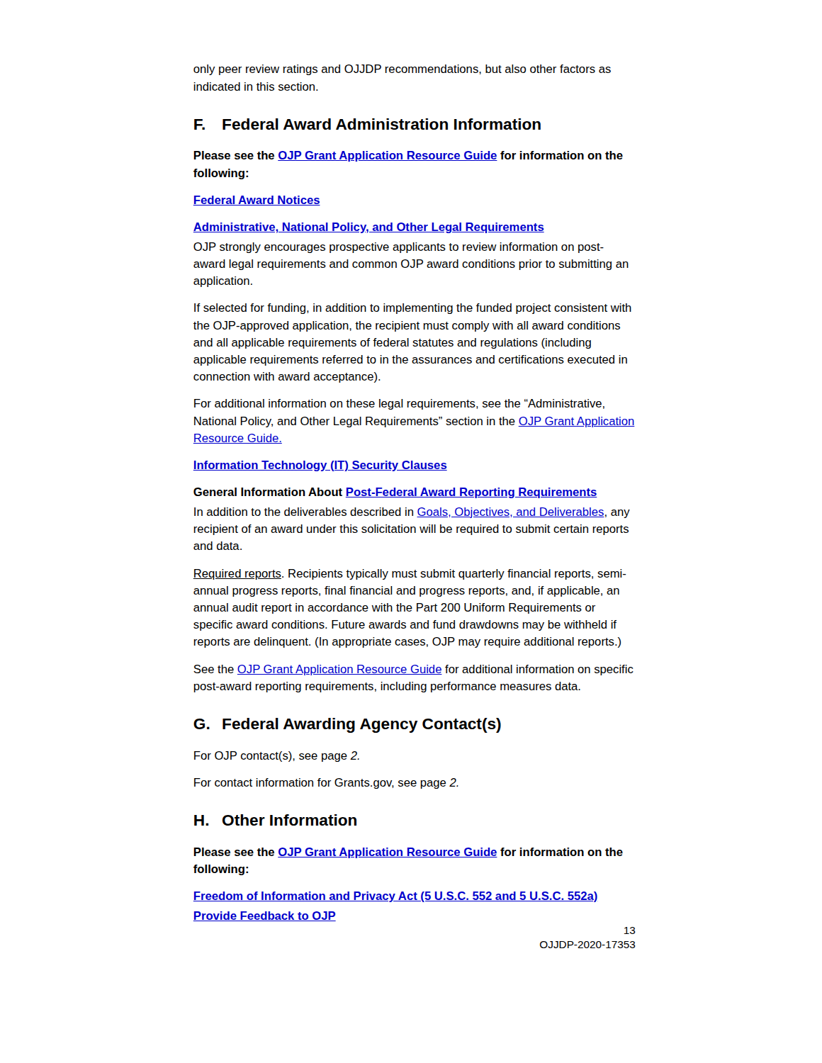only peer review ratings and OJJDP recommendations, but also other factors as indicated in this section.
F. Federal Award Administration Information
Please see the OJP Grant Application Resource Guide for information on the following:
Federal Award Notices
Administrative, National Policy, and Other Legal Requirements
OJP strongly encourages prospective applicants to review information on post-award legal requirements and common OJP award conditions prior to submitting an application.
If selected for funding, in addition to implementing the funded project consistent with the OJP-approved application, the recipient must comply with all award conditions and all applicable requirements of federal statutes and regulations (including applicable requirements referred to in the assurances and certifications executed in connection with award acceptance).
For additional information on these legal requirements, see the “Administrative, National Policy, and Other Legal Requirements” section in the OJP Grant Application Resource Guide.
Information Technology (IT) Security Clauses
General Information About Post-Federal Award Reporting Requirements
In addition to the deliverables described in Goals, Objectives, and Deliverables, any recipient of an award under this solicitation will be required to submit certain reports and data.
Required reports. Recipients typically must submit quarterly financial reports, semi-annual progress reports, final financial and progress reports, and, if applicable, an annual audit report in accordance with the Part 200 Uniform Requirements or specific award conditions. Future awards and fund drawdowns may be withheld if reports are delinquent. (In appropriate cases, OJP may require additional reports.)
See the OJP Grant Application Resource Guide for additional information on specific post-award reporting requirements, including performance measures data.
G. Federal Awarding Agency Contact(s)
For OJP contact(s), see page 2.
For contact information for Grants.gov, see page 2.
H. Other Information
Please see the OJP Grant Application Resource Guide for information on the following:
Freedom of Information and Privacy Act (5 U.S.C. 552 and 5 U.S.C. 552a)
Provide Feedback to OJP
13 OJJDP-2020-17353